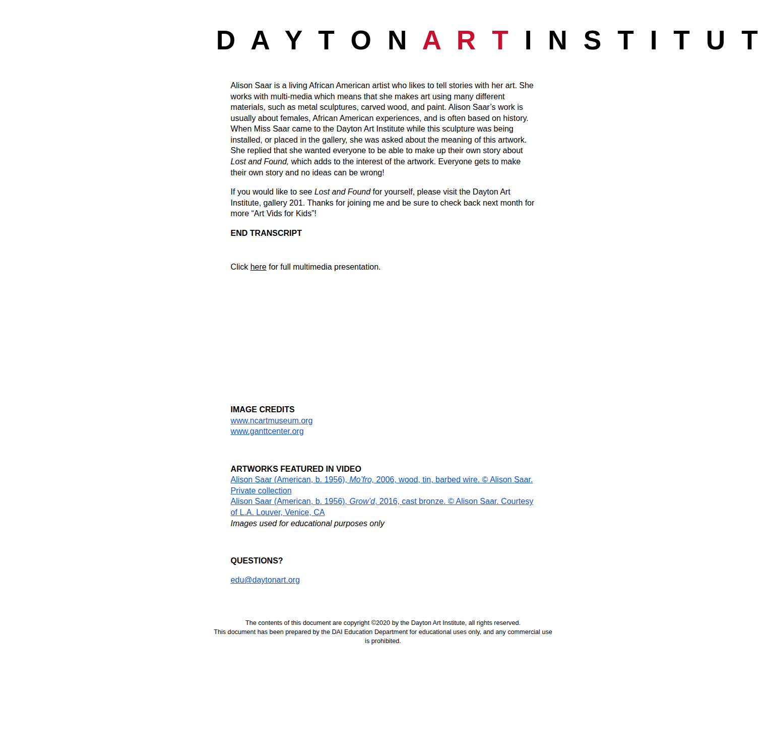D A Y T O N A R T I N S T I T U T E
Alison Saar is a living African American artist who likes to tell stories with her art. She works with multi-media which means that she makes art using many different materials, such as metal sculptures, carved wood, and paint. Alison Saar’s work is usually about females, African American experiences, and is often based on history. When Miss Saar came to the Dayton Art Institute while this sculpture was being installed, or placed in the gallery, she was asked about the meaning of this artwork. She replied that she wanted everyone to be able to make up their own story about Lost and Found, which adds to the interest of the artwork. Everyone gets to make their own story and no ideas can be wrong!
If you would like to see Lost and Found for yourself, please visit the Dayton Art Institute, gallery 201. Thanks for joining me and be sure to check back next month for more “Art Vids for Kids”!
END TRANSCRIPT
Click here for full multimedia presentation.
IMAGE CREDITS
www.ncartmuseum.org
www.ganttcenter.org
ARTWORKS FEATURED IN VIDEO
Alison Saar (American, b. 1956), Mo’fro, 2006, wood, tin, barbed wire. © Alison Saar. Private collection
Alison Saar (American, b. 1956), Grow’d, 2016, cast bronze. © Alison Saar. Courtesy of L.A. Louver, Venice, CA
Images used for educational purposes only
QUESTIONS?
edu@daytonart.org
The contents of this document are copyright ©2020 by the Dayton Art Institute, all rights reserved.
This document has been prepared by the DAI Education Department for educational uses only, and any commercial use is prohibited.